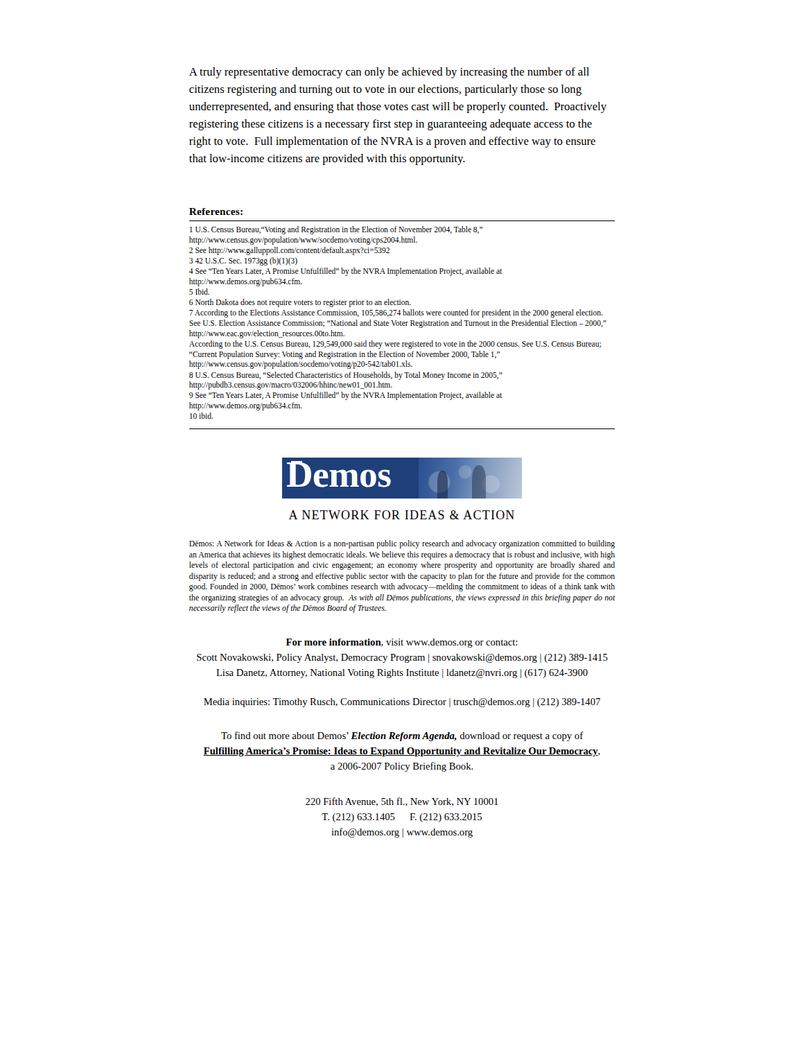A truly representative democracy can only be achieved by increasing the number of all citizens registering and turning out to vote in our elections, particularly those so long underrepresented, and ensuring that those votes cast will be properly counted. Proactively registering these citizens is a necessary first step in guaranteeing adequate access to the right to vote. Full implementation of the NVRA is a proven and effective way to ensure that low-income citizens are provided with this opportunity.
References:
1 U.S. Census Bureau,“Voting and Registration in the Election of November 2004, Table 8,” http://www.census.gov/population/www/socdemo/voting/cps2004.html.
2 See http://www.galluppoll.com/content/default.aspx?ci=5392
3 42 U.S.C. Sec. 1973gg (b)(1)(3)
4 See “Ten Years Later, A Promise Unfulfilled” by the NVRA Implementation Project, available at http://www.demos.org/pub634.cfm.
5 Ibid.
6 North Dakota does not require voters to register prior to an election.
7 According to the Elections Assistance Commission, 105,586,274 ballots were counted for president in the 2000 general election. See U.S. Election Assistance Commission; “National and State Voter Registration and Turnout in the Presidential Election – 2000,” http://www.eac.gov/election_resources.00to.htm.
According to the U.S. Census Bureau, 129,549,000 said they were registered to vote in the 2000 census. See U.S. Census Bureau; “Current Population Survey: Voting and Registration in the Election of November 2000, Table 1,” http://www.census.gov/population/socdemo/voting/p20-542/tab01.xls.
8 U.S. Census Bureau, “Selected Characteristics of Households, by Total Money Income in 2005,” http://pubdb3.census.gov/macro/032006/hhinc/new01_001.htm.
9 See “Ten Years Later, A Promise Unfulfilled” by the NVRA Implementation Project, available at http://www.demos.org/pub634.cfm.
10 ibid.
Demos
A Network for Ideas & Action
Dēmos: A Network for Ideas & Action is a non-partisan public policy research and advocacy organization committed to building an America that achieves its highest democratic ideals. We believe this requires a democracy that is robust and inclusive, with high levels of electoral participation and civic engagement; an economy where prosperity and opportunity are broadly shared and disparity is reduced; and a strong and effective public sector with the capacity to plan for the future and provide for the common good. Founded in 2000, Dēmos’ work combines research with advocacy—melding the commitment to ideas of a think tank with the organizing strategies of an advocacy group. As with all Dēmos publications, the views expressed in this briefing paper do not necessarily reflect the views of the Dēmos Board of Trustees.
For more information, visit www.demos.org or contact:
Scott Novakowski, Policy Analyst, Democracy Program | snovakowski@demos.org | (212) 389-1415
Lisa Danetz, Attorney, National Voting Rights Institute | ldanetz@nvri.org | (617) 624-3900
Media inquiries: Timothy Rusch, Communications Director | trusch@demos.org | (212) 389-1407
To find out more about Demos’ Election Reform Agenda, download or request a copy of
Fulfilling America’s Promise: Ideas to Expand Opportunity and Revitalize Our Democracy,
a 2006-2007 Policy Briefing Book.
220 Fifth Avenue, 5th fl., New York, NY 10001
T. (212) 633.1405 F. (212) 633.2015
info@demos.org | www.demos.org